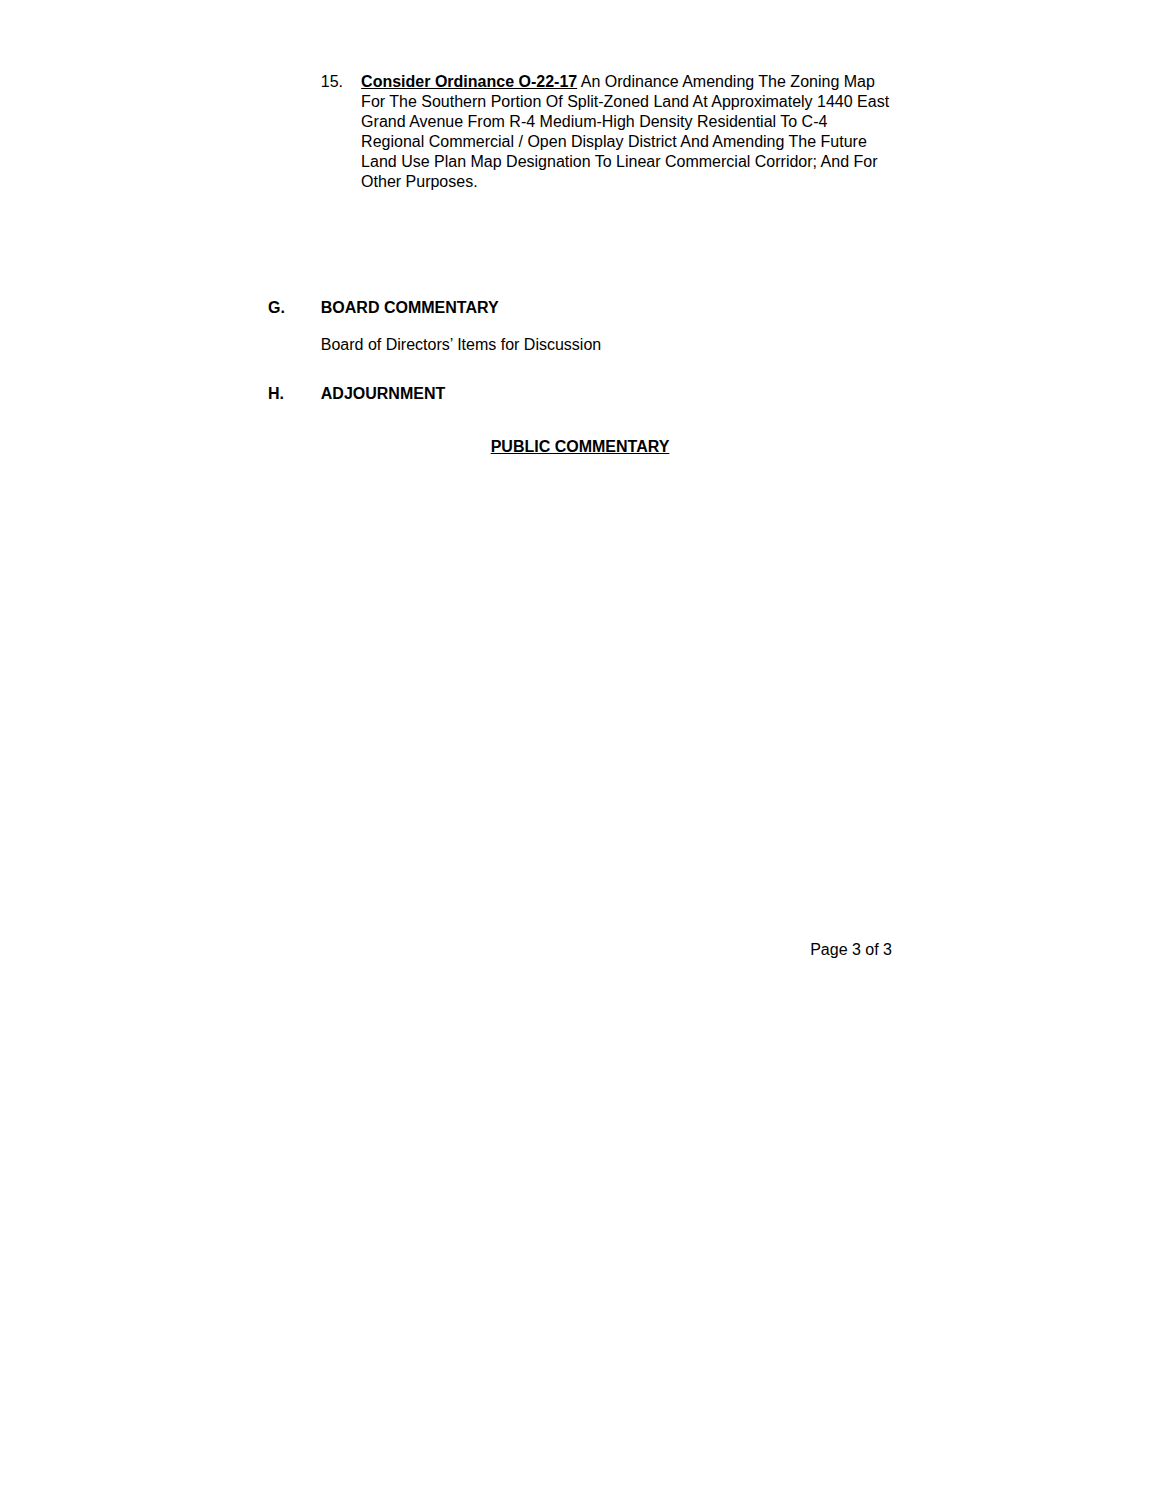15.
Consider Ordinance O-22-17 An Ordinance Amending The Zoning Map For The Southern Portion Of Split-Zoned Land At Approximately 1440 East Grand Avenue From R-4 Medium-High Density Residential To C-4 Regional Commercial / Open Display District And Amending The Future Land Use Plan Map Designation To Linear Commercial Corridor; And For Other Purposes.
G.
BOARD COMMENTARY
Board of Directors’ Items for Discussion
H.
ADJOURNMENT
PUBLIC COMMENTARY
Page 3 of 3